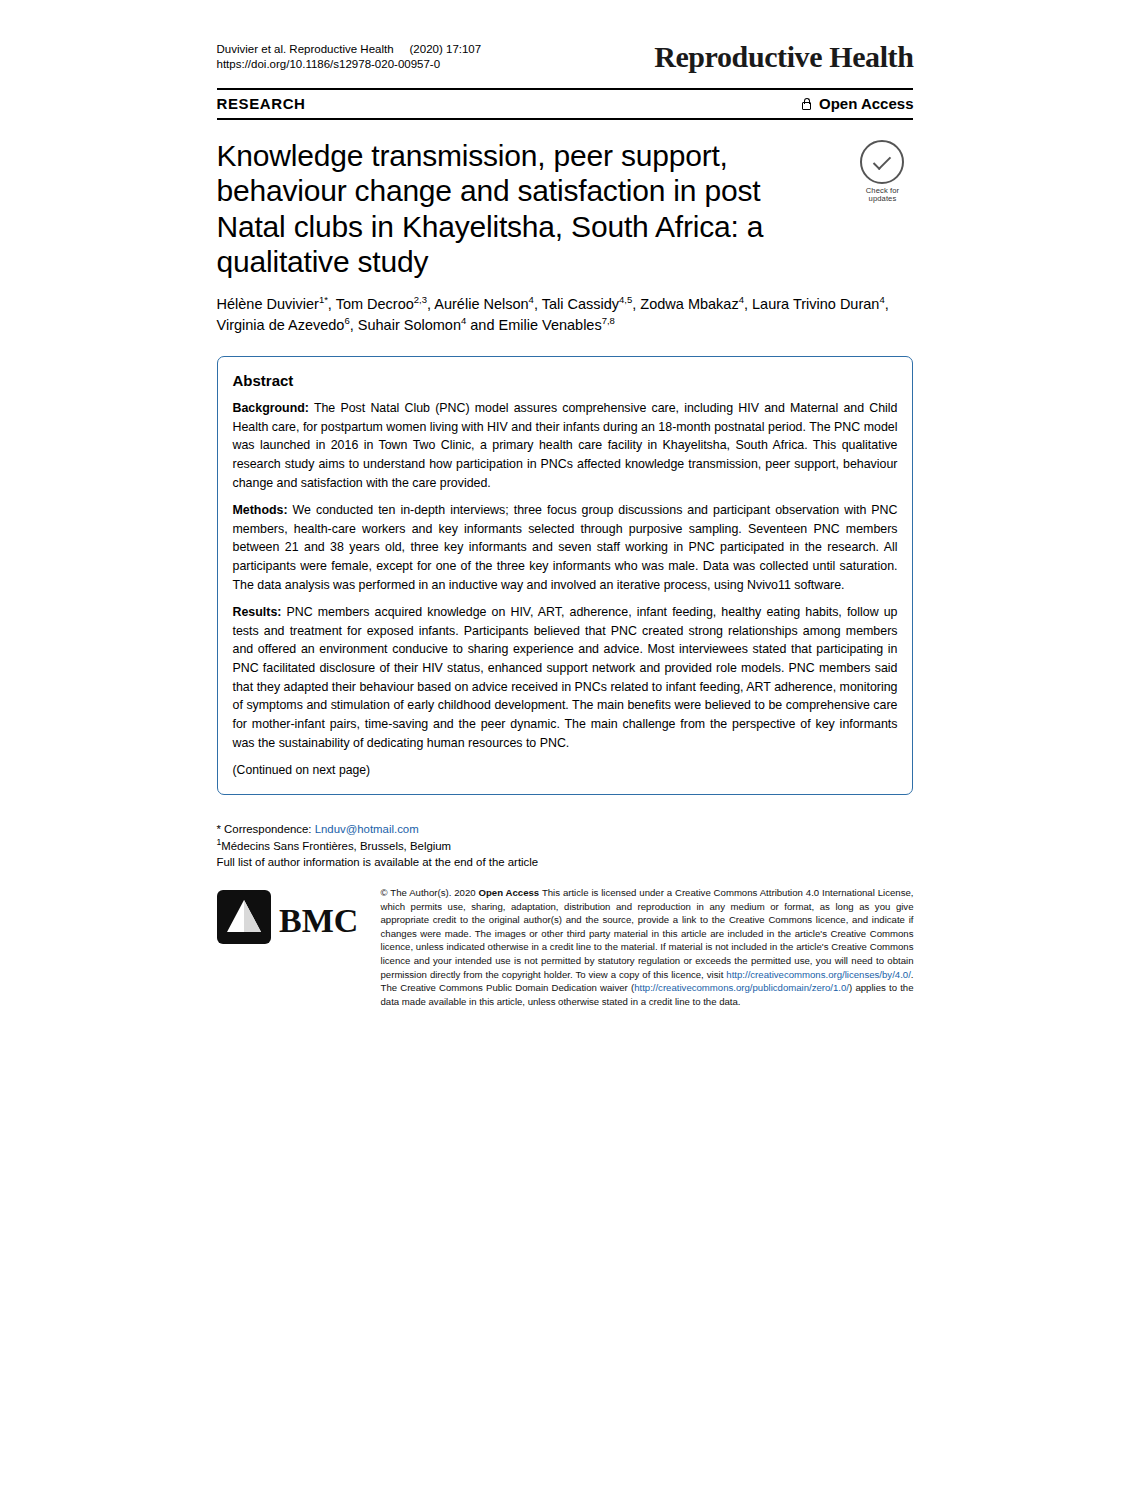Duvivier et al. Reproductive Health (2020) 17:107 https://doi.org/10.1186/s12978-020-00957-0
Reproductive Health
RESEARCH
Open Access
Knowledge transmission, peer support, behaviour change and satisfaction in post Natal clubs in Khayelitsha, South Africa: a qualitative study
Check for
updates
Hélène Duvivier1*, Tom Decroo2,3, Aurélie Nelson4, Tali Cassidy4,5, Zodwa Mbakaz4, Laura Trivino Duran4, Virginia de Azevedo6, Suhair Solomon4 and Emilie Venables7,8
Abstract
Background: The Post Natal Club (PNC) model assures comprehensive care, including HIV and Maternal and Child Health care, for postpartum women living with HIV and their infants during an 18-month postnatal period. The PNC model was launched in 2016 in Town Two Clinic, a primary health care facility in Khayelitsha, South Africa. This qualitative research study aims to understand how participation in PNCs affected knowledge transmission, peer support, behaviour change and satisfaction with the care provided.
Methods: We conducted ten in-depth interviews; three focus group discussions and participant observation with PNC members, health-care workers and key informants selected through purposive sampling. Seventeen PNC members between 21 and 38 years old, three key informants and seven staff working in PNC participated in the research. All participants were female, except for one of the three key informants who was male. Data was collected until saturation. The data analysis was performed in an inductive way and involved an iterative process, using Nvivo11 software.
Results: PNC members acquired knowledge on HIV, ART, adherence, infant feeding, healthy eating habits, follow up tests and treatment for exposed infants. Participants believed that PNC created strong relationships among members and offered an environment conducive to sharing experience and advice. Most interviewees stated that participating in PNC facilitated disclosure of their HIV status, enhanced support network and provided role models. PNC members said that they adapted their behaviour based on advice received in PNCs related to infant feeding, ART adherence, monitoring of symptoms and stimulation of early childhood development. The main benefits were believed to be comprehensive care for mother-infant pairs, time-saving and the peer dynamic. The main challenge from the perspective of key informants was the sustainability of dedicating human resources to PNC.
(Continued on next page)
* Correspondence: Lnduv@hotmail.com
1Médecins Sans Frontières, Brussels, Belgium
Full list of author information is available at the end of the article
BMC
© The Author(s). 2020 Open Access This article is licensed under a Creative Commons Attribution 4.0 International License, which permits use, sharing, adaptation, distribution and reproduction in any medium or format, as long as you give appropriate credit to the original author(s) and the source, provide a link to the Creative Commons licence, and indicate if changes were made. The images or other third party material in this article are included in the article's Creative Commons licence, unless indicated otherwise in a credit line to the material. If material is not included in the article's Creative Commons licence and your intended use is not permitted by statutory regulation or exceeds the permitted use, you will need to obtain permission directly from the copyright holder. To view a copy of this licence, visit http://creativecommons.org/licenses/by/4.0/. The Creative Commons Public Domain Dedication waiver (http://creativecommons.org/publicdomain/zero/1.0/) applies to the data made available in this article, unless otherwise stated in a credit line to the data.